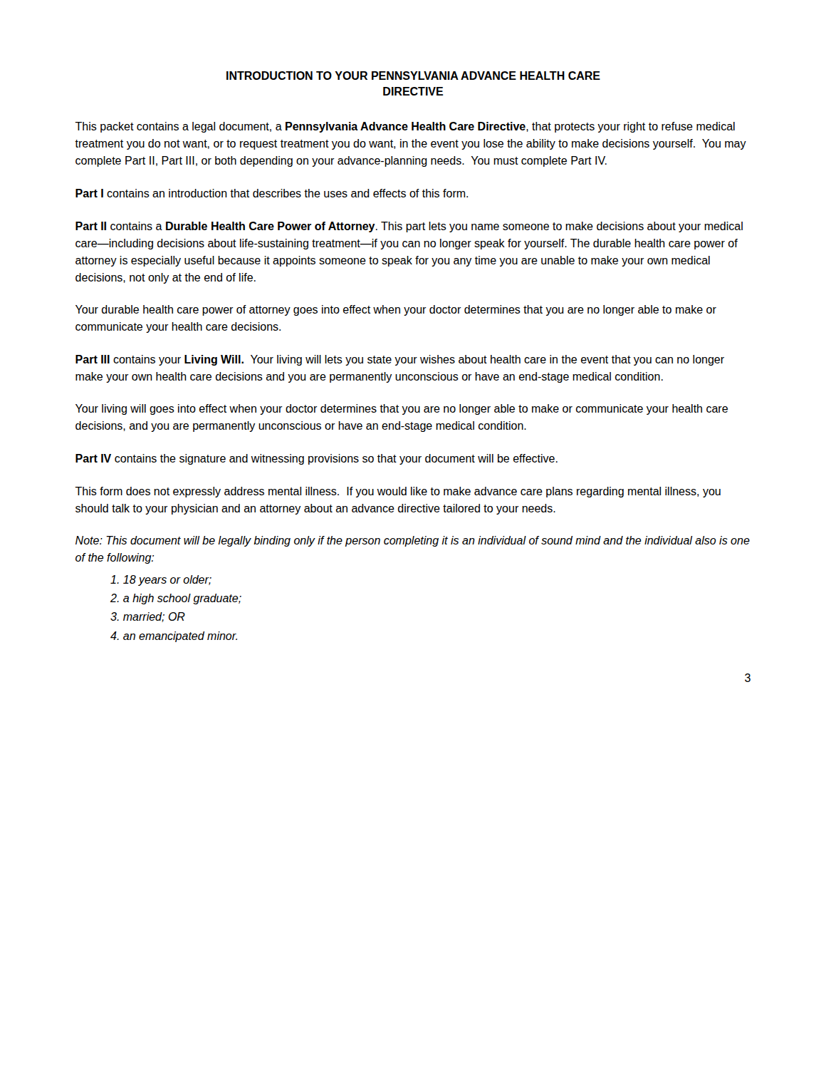INTRODUCTION TO YOUR PENNSYLVANIA ADVANCE HEALTH CARE
DIRECTIVE
This packet contains a legal document, a Pennsylvania Advance Health Care Directive, that protects your right to refuse medical treatment you do not want, or to request treatment you do want, in the event you lose the ability to make decisions yourself. You may complete Part II, Part III, or both depending on your advance-planning needs. You must complete Part IV.
Part I contains an introduction that describes the uses and effects of this form.
Part II contains a Durable Health Care Power of Attorney. This part lets you name someone to make decisions about your medical care—including decisions about life-sustaining treatment—if you can no longer speak for yourself. The durable health care power of attorney is especially useful because it appoints someone to speak for you any time you are unable to make your own medical decisions, not only at the end of life.
Your durable health care power of attorney goes into effect when your doctor determines that you are no longer able to make or communicate your health care decisions.
Part III contains your Living Will. Your living will lets you state your wishes about health care in the event that you can no longer make your own health care decisions and you are permanently unconscious or have an end-stage medical condition.
Your living will goes into effect when your doctor determines that you are no longer able to make or communicate your health care decisions, and you are permanently unconscious or have an end-stage medical condition.
Part IV contains the signature and witnessing provisions so that your document will be effective.
This form does not expressly address mental illness. If you would like to make advance care plans regarding mental illness, you should talk to your physician and an attorney about an advance directive tailored to your needs.
Note: This document will be legally binding only if the person completing it is an individual of sound mind and the individual also is one of the following:
18 years or older;
a high school graduate;
married; OR
an emancipated minor.
3